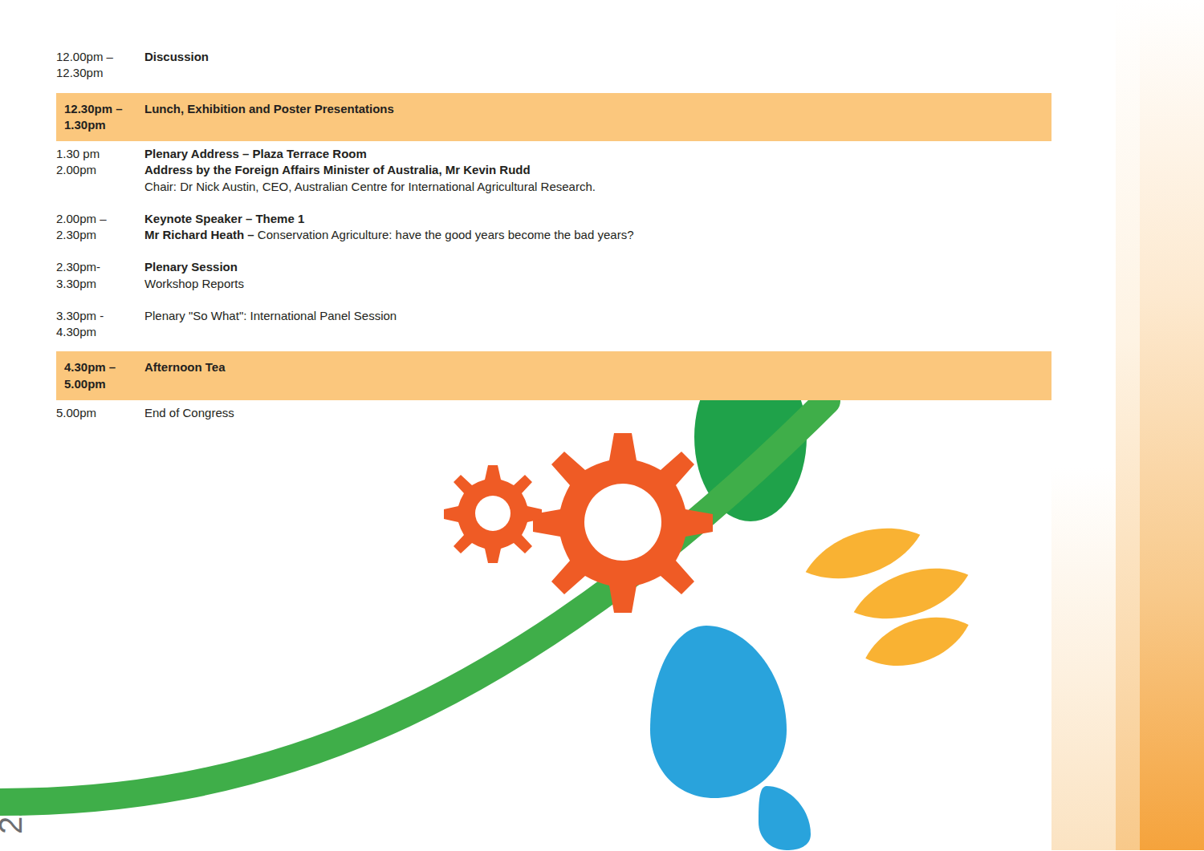| 12.00pm – 12.30pm | Discussion |
| 12.30pm – 1.30pm | Lunch, Exhibition and Poster Presentations |
| 1.30 pm 2.00pm | Plenary Address – Plaza Terrace Room Address by the Foreign Affairs Minister of Australia, Mr Kevin Rudd Chair: Dr Nick Austin, CEO, Australian Centre for International Agricultural Research. |
| 2.00pm – 2.30pm | Keynote Speaker – Theme 1 Mr Richard Heath – Conservation Agriculture: have the good years become the bad years? |
| 2.30pm- 3.30pm | Plenary Session Workshop Reports |
| 3.30pm - 4.30pm | Plenary "So What": International Panel Session |
| 4.30pm – 5.00pm | Afternoon Tea |
| 5.00pm | End of Congress |
21